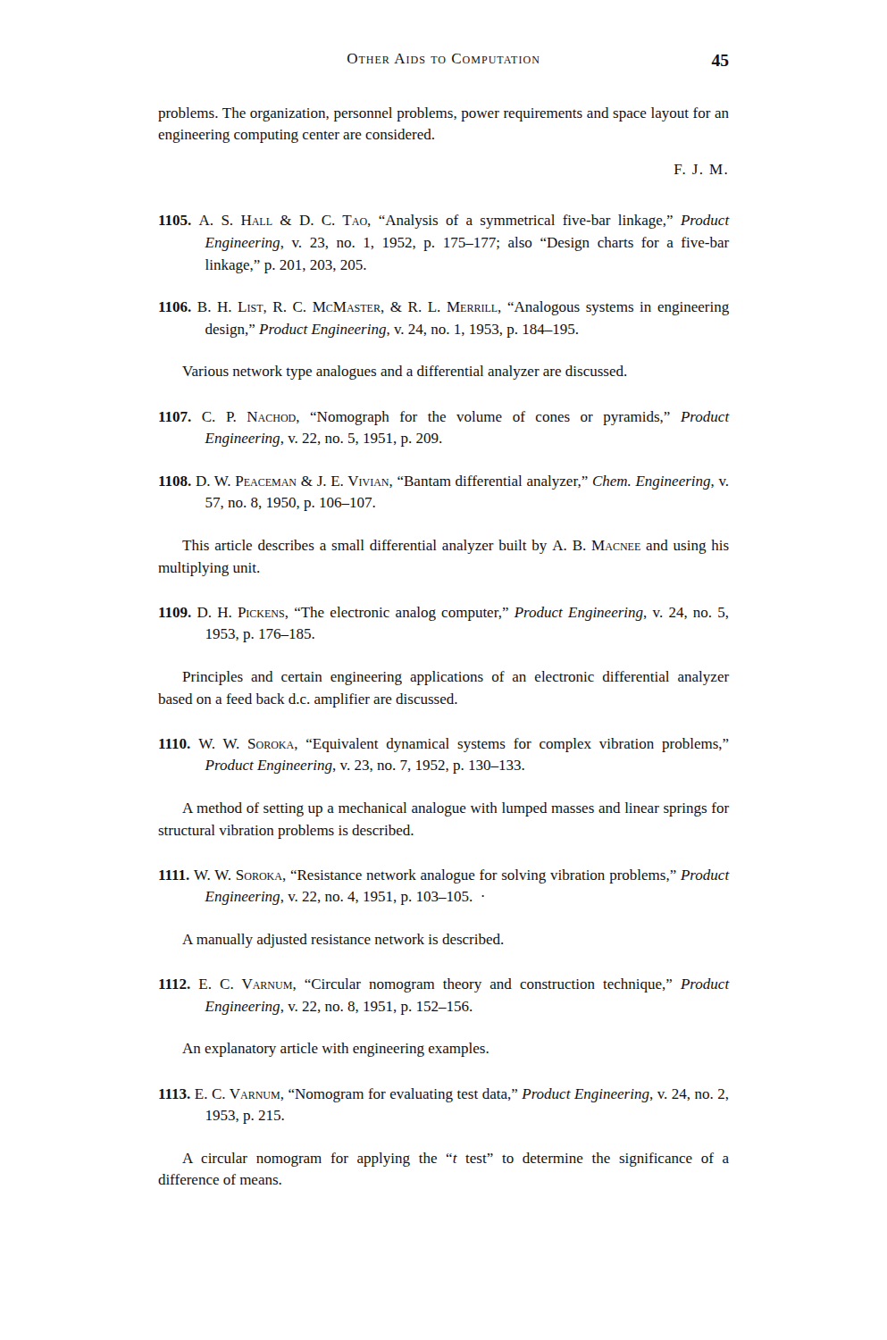Other Aids to Computation 45
problems. The organization, personnel problems, power requirements and space layout for an engineering computing center are considered.
F. J. M.
1105. A. S. Hall & D. C. Tao, “Analysis of a symmetrical five-bar linkage,” Product Engineering, v. 23, no. 1, 1952, p. 175–177; also “Design charts for a five-bar linkage,” p. 201, 203, 205.
1106. B. H. List, R. C. McMaster, & R. L. Merrill, “Analogous systems in engineering design,” Product Engineering, v. 24, no. 1, 1953, p. 184–195.
Various network type analogues and a differential analyzer are discussed.
1107. C. P. Nachod, “Nomograph for the volume of cones or pyramids,” Product Engineering, v. 22, no. 5, 1951, p. 209.
1108. D. W. Peaceman & J. E. Vivian, “Bantam differential analyzer,” Chem. Engineering, v. 57, no. 8, 1950, p. 106–107.
This article describes a small differential analyzer built by A. B. Macnee and using his multiplying unit.
1109. D. H. Pickens, “The electronic analog computer,” Product Engineering, v. 24, no. 5, 1953, p. 176–185.
Principles and certain engineering applications of an electronic differential analyzer based on a feed back d.c. amplifier are discussed.
1110. W. W. Soroka, “Equivalent dynamical systems for complex vibration problems,” Product Engineering, v. 23, no. 7, 1952, p. 130–133.
A method of setting up a mechanical analogue with lumped masses and linear springs for structural vibration problems is described.
1111. W. W. Soroka, “Resistance network analogue for solving vibration problems,” Product Engineering, v. 22, no. 4, 1951, p. 103–105. ·
A manually adjusted resistance network is described.
1112. E. C. Varnum, “Circular nomogram theory and construction technique,” Product Engineering, v. 22, no. 8, 1951, p. 152–156.
An explanatory article with engineering examples.
1113. E. C. Varnum, “Nomogram for evaluating test data,” Product Engineering, v. 24, no. 2, 1953, p. 215.
A circular nomogram for applying the “t test” to determine the significance of a difference of means.